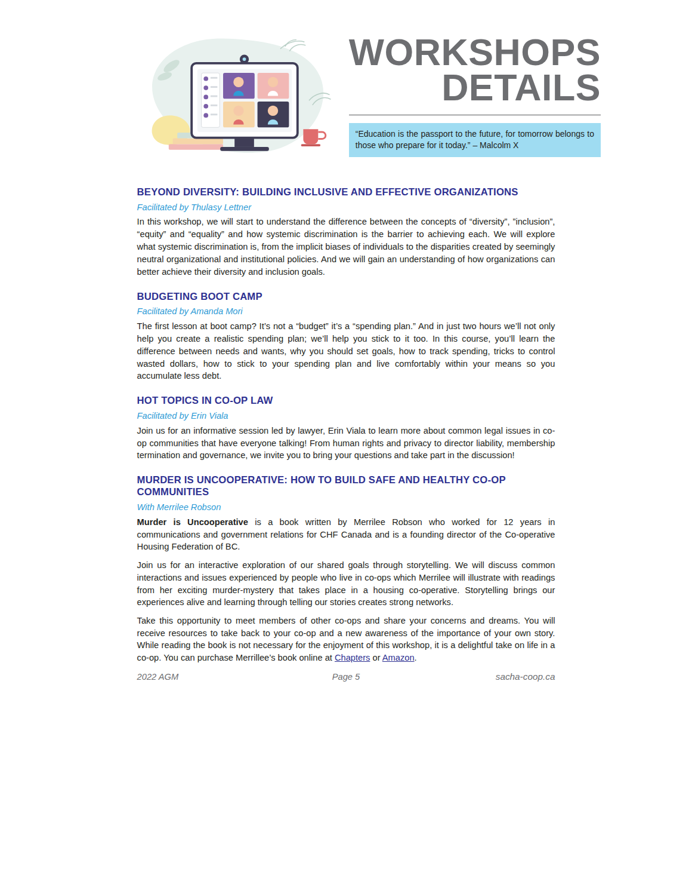WORKSHOPS
DETAILS
“Education is the passport to the future, for tomorrow belongs to those who prepare for it today.” – Malcolm X
BEYOND DIVERSITY: BUILDING INCLUSIVE AND EFFECTIVE ORGANIZATIONS
Facilitated by Thulasy Lettner
In this workshop, we will start to understand the difference between the concepts of “diversity”, ”inclusion”, “equity” and “equality” and how systemic discrimination is the barrier to achieving each. We will explore what systemic discrimination is, from the implicit biases of individuals to the disparities created by seemingly neutral organizational and institutional policies. And we will gain an understanding of how organizations can better achieve their diversity and inclusion goals.
BUDGETING BOOT CAMP
Facilitated by Amanda Mori
The first lesson at boot camp? It’s not a “budget” it’s a “spending plan.” And in just two hours we’ll not only help you create a realistic spending plan; we’ll help you stick to it too. In this course, you’ll learn the difference between needs and wants, why you should set goals, how to track spending, tricks to control wasted dollars, how to stick to your spending plan and live comfortably within your means so you accumulate less debt.
HOT TOPICS IN CO-OP LAW
Facilitated by Erin Viala
Join us for an informative session led by lawyer, Erin Viala to learn more about common legal issues in co-op communities that have everyone talking! From human rights and privacy to director liability, membership termination and governance, we invite you to bring your questions and take part in the discussion!
MURDER IS UNCOOPERATIVE: HOW TO BUILD SAFE AND HEALTHY CO-OP COMMUNITIES
With Merrilee Robson
Murder is Uncooperative is a book written by Merrilee Robson who worked for 12 years in communications and government relations for CHF Canada and is a founding director of the Co-operative Housing Federation of BC.
Join us for an interactive exploration of our shared goals through storytelling. We will discuss common interactions and issues experienced by people who live in co-ops which Merrilee will illustrate with readings from her exciting murder-mystery that takes place in a housing co-operative. Storytelling brings our experiences alive and learning through telling our stories creates strong networks.
Take this opportunity to meet members of other co-ops and share your concerns and dreams. You will receive resources to take back to your co-op and a new awareness of the importance of your own story. While reading the book is not necessary for the enjoyment of this workshop, it is a delightful take on life in a co-op. You can purchase Merrillee’s book online at Chapters or Amazon.
2022 AGM
Page 5
sacha-coop.ca